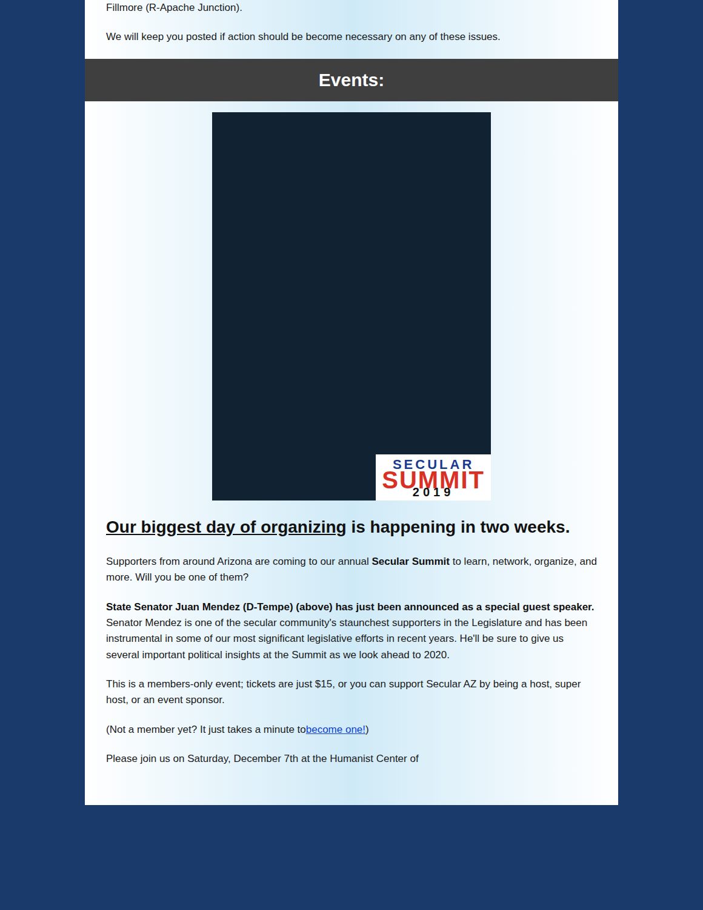Fillmore (R-Apache Junction).
We will keep you posted if action should be become necessary on any of these issues.
Events:
SECULAR SUMMIT 2019
Our biggest day of organizing is happening in two weeks.
Supporters from around Arizona are coming to our annual Secular Summit to learn, network, organize, and more. Will you be one of them?
State Senator Juan Mendez (D-Tempe) (above) has just been announced as a special guest speaker. Senator Mendez is one of the secular community's staunchest supporters in the Legislature and has been instrumental in some of our most significant legislative efforts in recent years. He'll be sure to give us several important political insights at the Summit as we look ahead to 2020.
This is a members-only event; tickets are just $15, or you can support Secular AZ by being a host, super host, or an event sponsor.
(Not a member yet? It just takes a minute tobecome one!)
Please join us on Saturday, December 7th at the Humanist Center of